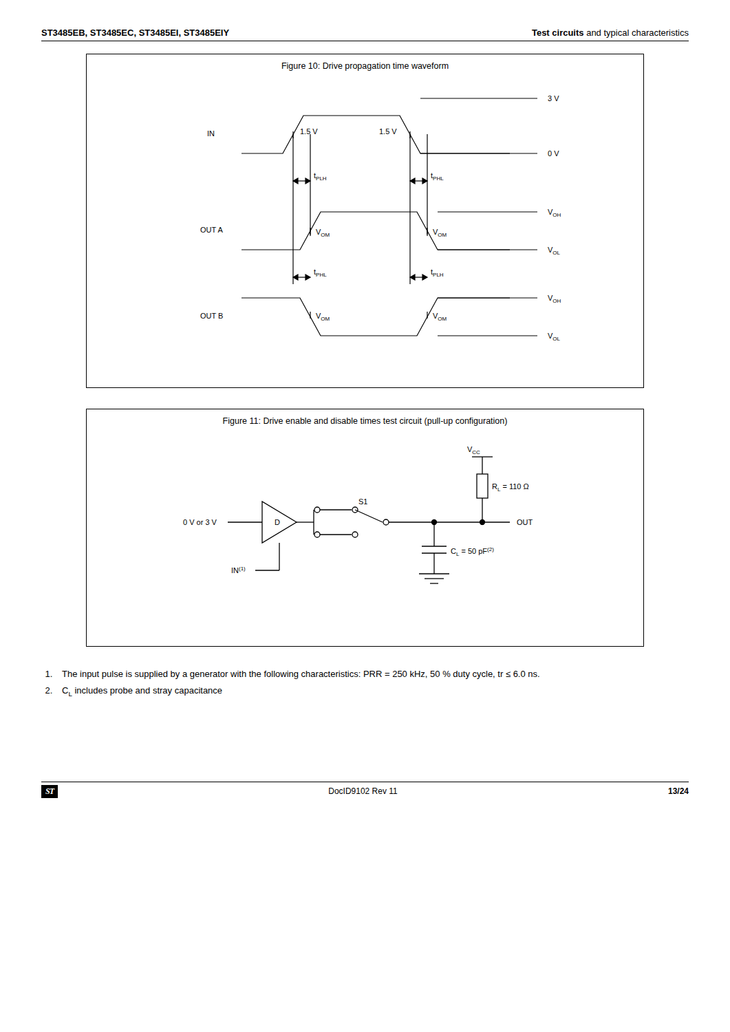ST3485EB, ST3485EC, ST3485EI, ST3485EIY
Test circuits and typical characteristics
Figure 10: Drive propagation time waveform
IN 1.5 V 1.5 V 3 V 0 V OUT A VOM VOM VOH VOL OUT B VOM VOM VOH VOL tPLH tPHL tPHL tPLH
Figure 11: Drive enable and disable times test circuit (pull-up configuration)
0 V or 3 V D S1 OUT VCC RL = 110 Ω CL = 50 pF(2) IN(1)
The input pulse is supplied by a generator with the following characteristics: PRR = 250 kHz, 50 % duty cycle, tr ≤ 6.0 ns.
CL includes probe and stray capacitance
ST
DocID9102 Rev 11
13/24